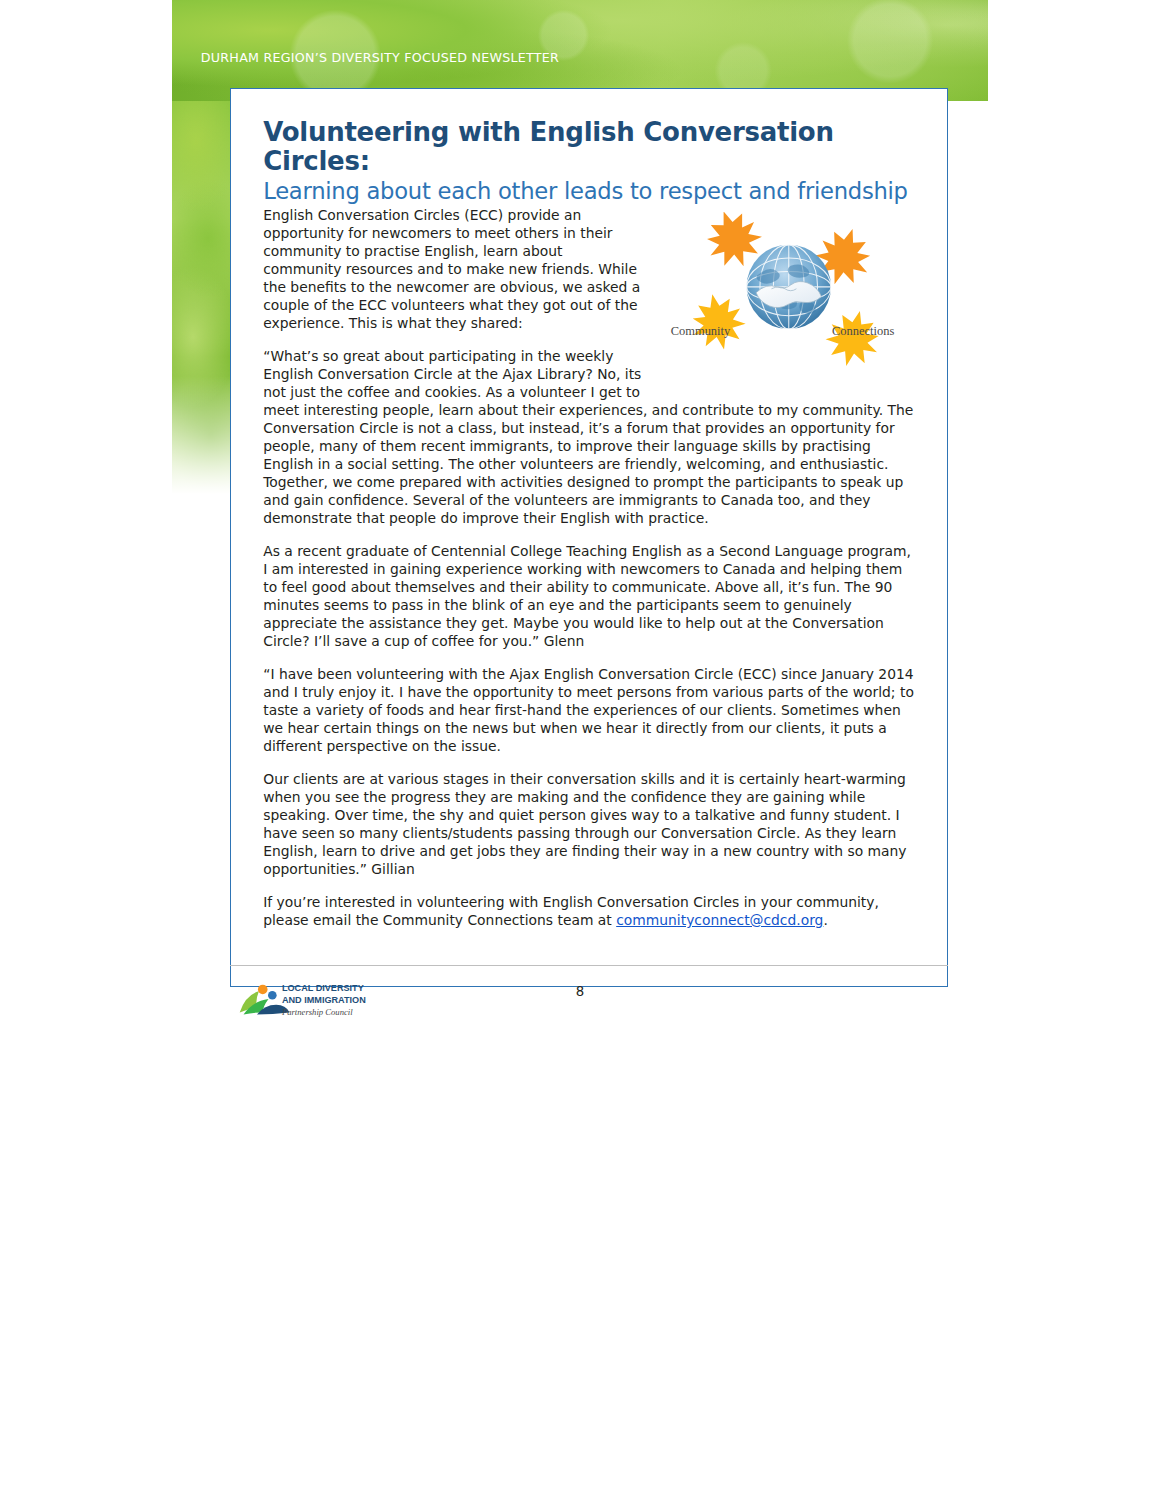DURHAM REGION’S DIVERSITY FOCUSED NEWSLETTER
Volunteering with English Conversation Circles: Learning about each other leads to respect and friendship
Community Connections
English Conversation Circles (ECC) provide an opportunity for newcomers to meet others in their community to practise English, learn about community resources and to make new friends. While the benefits to the newcomer are obvious, we asked a couple of the ECC volunteers what they got out of the experience. This is what they shared:
“What’s so great about participating in the weekly English Conversation Circle at the Ajax Library? No, its not just the coffee and cookies. As a volunteer I get to meet interesting people, learn about their experiences, and contribute to my community. The Conversation Circle is not a class, but instead, it’s a forum that provides an opportunity for people, many of them recent immigrants, to improve their language skills by practising English in a social setting. The other volunteers are friendly, welcoming, and enthusiastic. Together, we come prepared with activities designed to prompt the participants to speak up and gain confidence. Several of the volunteers are immigrants to Canada too, and they demonstrate that people do improve their English with practice.
As a recent graduate of Centennial College Teaching English as a Second Language program, I am interested in gaining experience working with newcomers to Canada and helping them to feel good about themselves and their ability to communicate. Above all, it’s fun. The 90 minutes seems to pass in the blink of an eye and the participants seem to genuinely appreciate the assistance they get. Maybe you would like to help out at the Conversation Circle? I’ll save a cup of coffee for you.” Glenn
“I have been volunteering with the Ajax English Conversation Circle (ECC) since January 2014 and I truly enjoy it. I have the opportunity to meet persons from various parts of the world; to taste a variety of foods and hear first-hand the experiences of our clients. Sometimes when we hear certain things on the news but when we hear it directly from our clients, it puts a different perspective on the issue.
Our clients are at various stages in their conversation skills and it is certainly heart-warming when you see the progress they are making and the confidence they are gaining while speaking. Over time, the shy and quiet person gives way to a talkative and funny student. I have seen so many clients/students passing through our Conversation Circle. As they learn English, learn to drive and get jobs they are finding their way in a new country with so many opportunities.” Gillian
If you’re interested in volunteering with English Conversation Circles in your community, please email the Community Connections team at communityconnect@cdcd.org.
8
LOCAL DIVERSITY AND IMMIGRATION Partnership Council